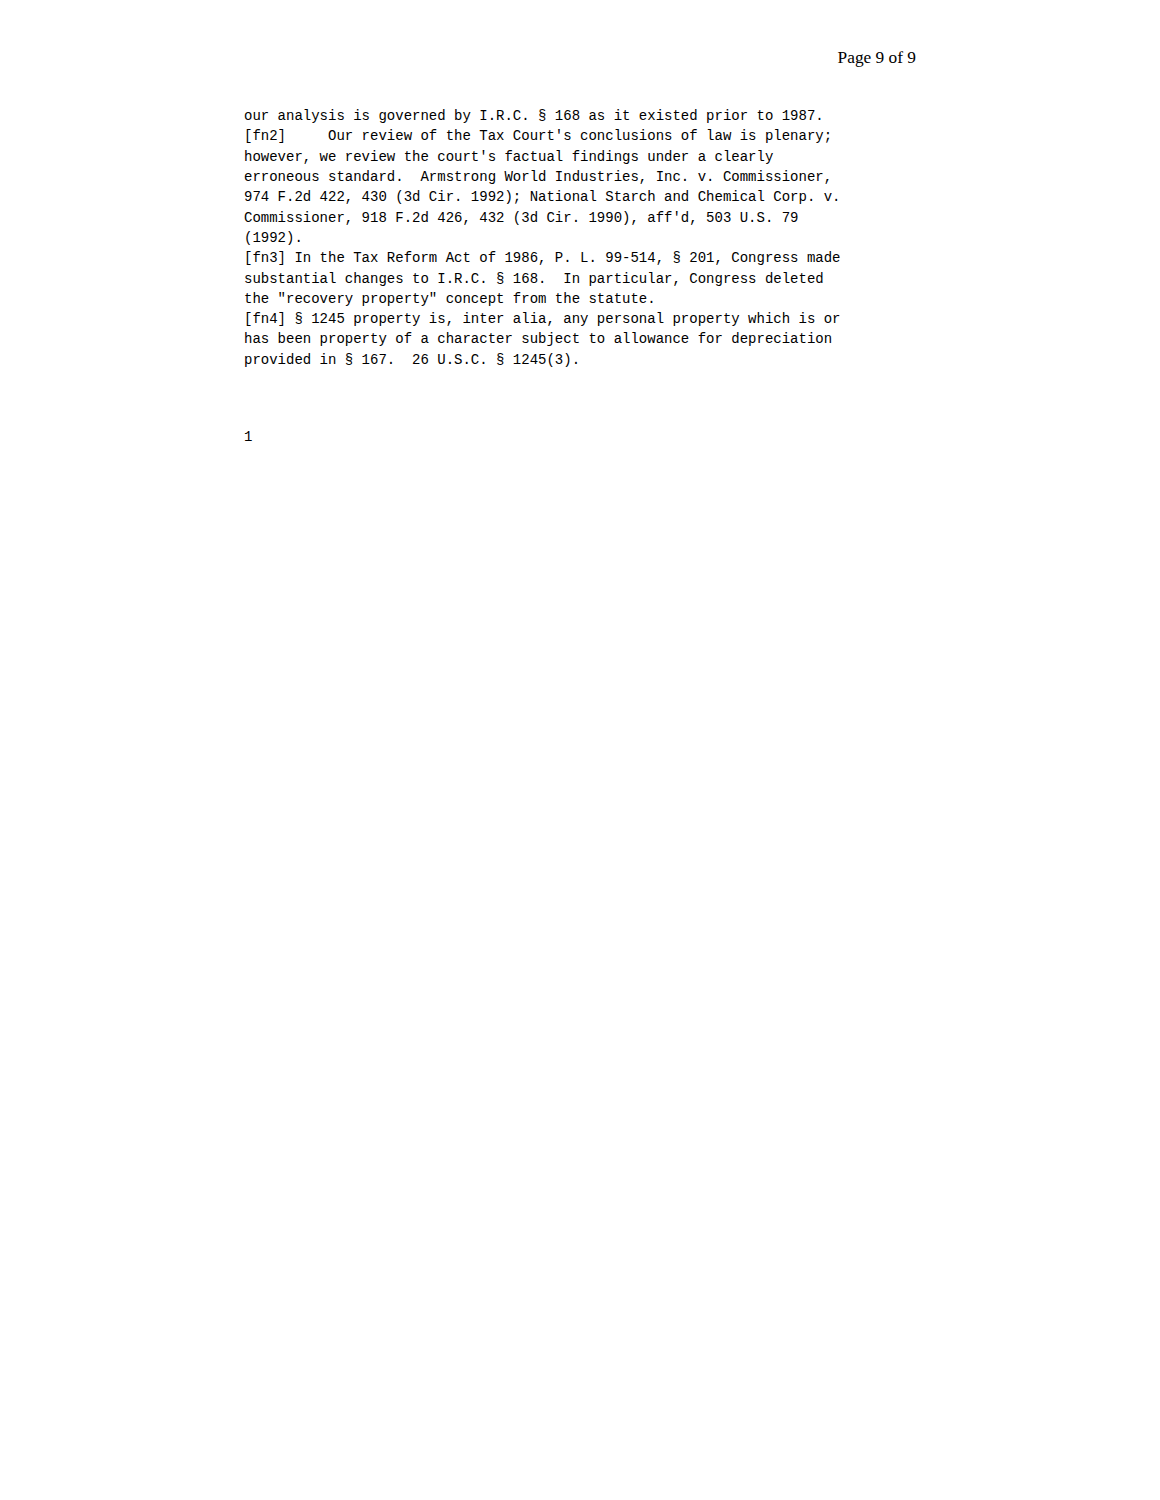Page 9 of 9
our analysis is governed by I.R.C. § 168 as it existed prior to 1987.
[fn2]     Our review of the Tax Court's conclusions of law is plenary;
however, we review the court's factual findings under a clearly
erroneous standard.  Armstrong World Industries, Inc. v. Commissioner,
974 F.2d 422, 430 (3d Cir. 1992); National Starch and Chemical Corp. v.
Commissioner, 918 F.2d 426, 432 (3d Cir. 1990), aff'd, 503 U.S. 79
(1992).
[fn3] In the Tax Reform Act of 1986, P. L. 99-514, § 201, Congress made
substantial changes to I.R.C. § 168.  In particular, Congress deleted
the "recovery property" concept from the statute.
[fn4] § 1245 property is, inter alia, any personal property which is or
has been property of a character subject to allowance for depreciation
provided in § 167.  26 U.S.C. § 1245(3).
1